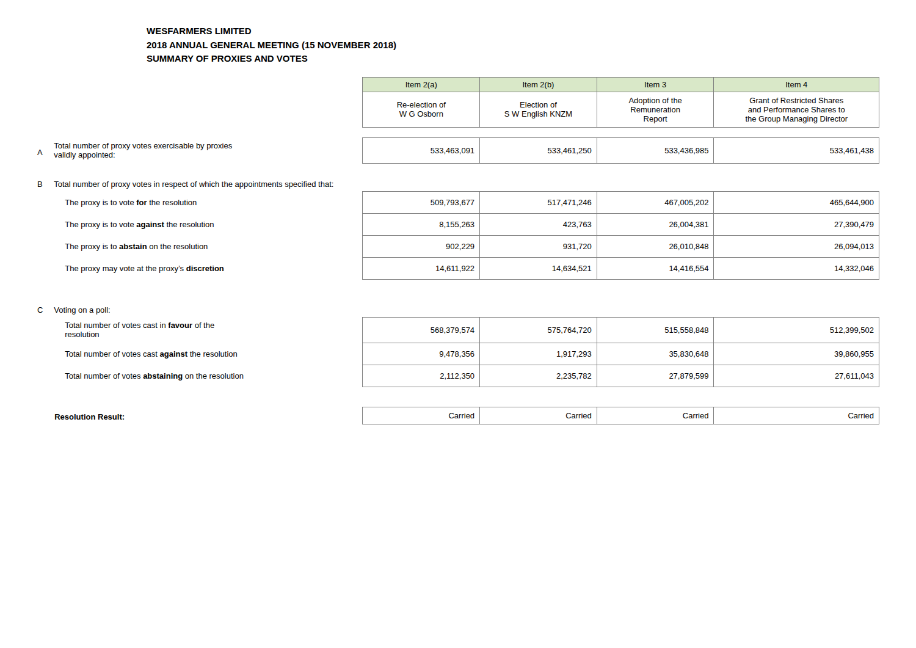WESFARMERS LIMITED
2018 ANNUAL GENERAL MEETING (15 NOVEMBER 2018)
SUMMARY OF PROXIES AND VOTES
| | | Item 2(a) | Item 2(b) | Item 3 | Item 4 |
| | | Re-election of W G Osborn | Election of S W English KNZM | Adoption of the Remuneration Report | Grant of Restricted Shares and Performance Shares to the Group Managing Director |
| A | Total number of proxy votes exercisable by proxies validly appointed: | 533,463,091 | 533,461,250 | 533,436,985 | 533,461,438 |
| B | Total number of proxy votes in respect of which the appointments specified that: |
| | The proxy is to vote for the resolution | 509,793,677 | 517,471,246 | 467,005,202 | 465,644,900 |
| | The proxy is to vote against the resolution | 8,155,263 | 423,763 | 26,004,381 | 27,390,479 |
| | The proxy is to abstain on the resolution | 902,229 | 931,720 | 26,010,848 | 26,094,013 |
| | The proxy may vote at the proxy’s discretion | 14,611,922 | 14,634,521 | 14,416,554 | 14,332,046 |
| C | Voting on a poll: |
| | Total number of votes cast in favour of the resolution | 568,379,574 | 575,764,720 | 515,558,848 | 512,399,502 |
| | Total number of votes cast against the resolution | 9,478,356 | 1,917,293 | 35,830,648 | 39,860,955 |
| | Total number of votes abstaining on the resolution | 2,112,350 | 2,235,782 | 27,879,599 | 27,611,043 |
| | Resolution Result: | Carried | Carried | Carried | Carried |